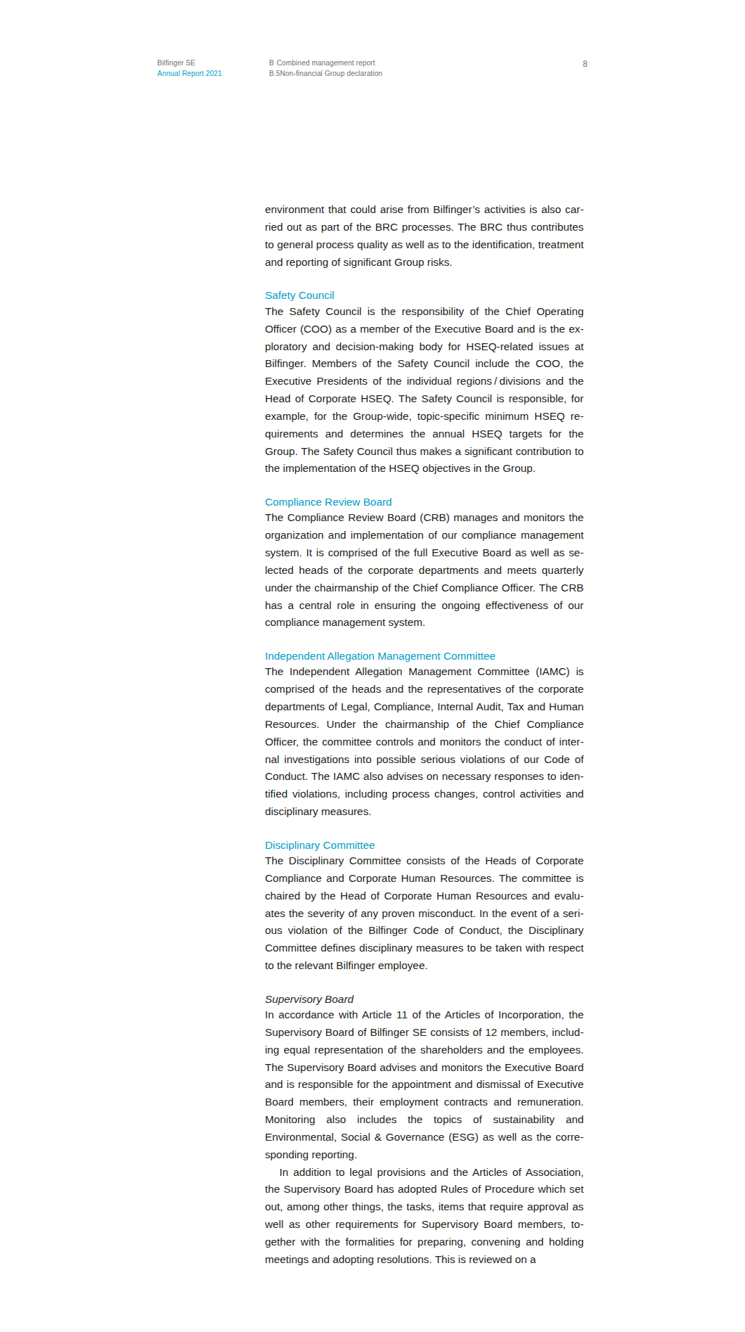Bilfinger SE
Annual Report 2021
BCombined management report
B.5 Non-financial Group declaration
8
environment that could arise from Bilfinger’s activities is also carried out as part of the BRC processes. The BRC thus contributes to general process quality as well as to the identification, treatment and reporting of significant Group risks.
Safety Council
The Safety Council is the responsibility of the Chief Operating Officer (COO) as a member of the Executive Board and is the exploratory and decision-making body for HSEQ-related issues at Bilfinger. Members of the Safety Council include the COO, the Executive Presidents of the individual regions / divisions and the Head of Corporate HSEQ. The Safety Council is responsible, for example, for the Group-wide, topic-specific minimum HSEQ requirements and determines the annual HSEQ targets for the Group. The Safety Council thus makes a significant contribution to the implementation of the HSEQ objectives in the Group.
Compliance Review Board
The Compliance Review Board (CRB) manages and monitors the organization and implementation of our compliance management system. It is comprised of the full Executive Board as well as selected heads of the corporate departments and meets quarterly under the chairmanship of the Chief Compliance Officer. The CRB has a central role in ensuring the ongoing effectiveness of our compliance management system.
Independent Allegation Management Committee
The Independent Allegation Management Committee (IAMC) is comprised of the heads and the representatives of the corporate departments of Legal, Compliance, Internal Audit, Tax and Human Resources. Under the chairmanship of the Chief Compliance Officer, the committee controls and monitors the conduct of internal investigations into possible serious violations of our Code of Conduct. The IAMC also advises on necessary responses to identified violations, including process changes, control activities and disciplinary measures.
Disciplinary Committee
The Disciplinary Committee consists of the Heads of Corporate Compliance and Corporate Human Resources. The committee is chaired by the Head of Corporate Human Resources and evaluates the severity of any proven misconduct. In the event of a serious violation of the Bilfinger Code of Conduct, the Disciplinary Committee defines disciplinary measures to be taken with respect to the relevant Bilfinger employee.
Supervisory Board
In accordance with Article 11 of the Articles of Incorporation, the Supervisory Board of Bilfinger SE consists of 12 members, including equal representation of the shareholders and the employees. The Supervisory Board advises and monitors the Executive Board and is responsible for the appointment and dismissal of Executive Board members, their employment contracts and remuneration. Monitoring also includes the topics of sustainability and Environmental, Social & Governance (ESG) as well as the corresponding reporting.
In addition to legal provisions and the Articles of Association, the Supervisory Board has adopted Rules of Procedure which set out, among other things, the tasks, items that require approval as well as other requirements for Supervisory Board members, together with the formalities for preparing, convening and holding meetings and adopting resolutions. This is reviewed on a